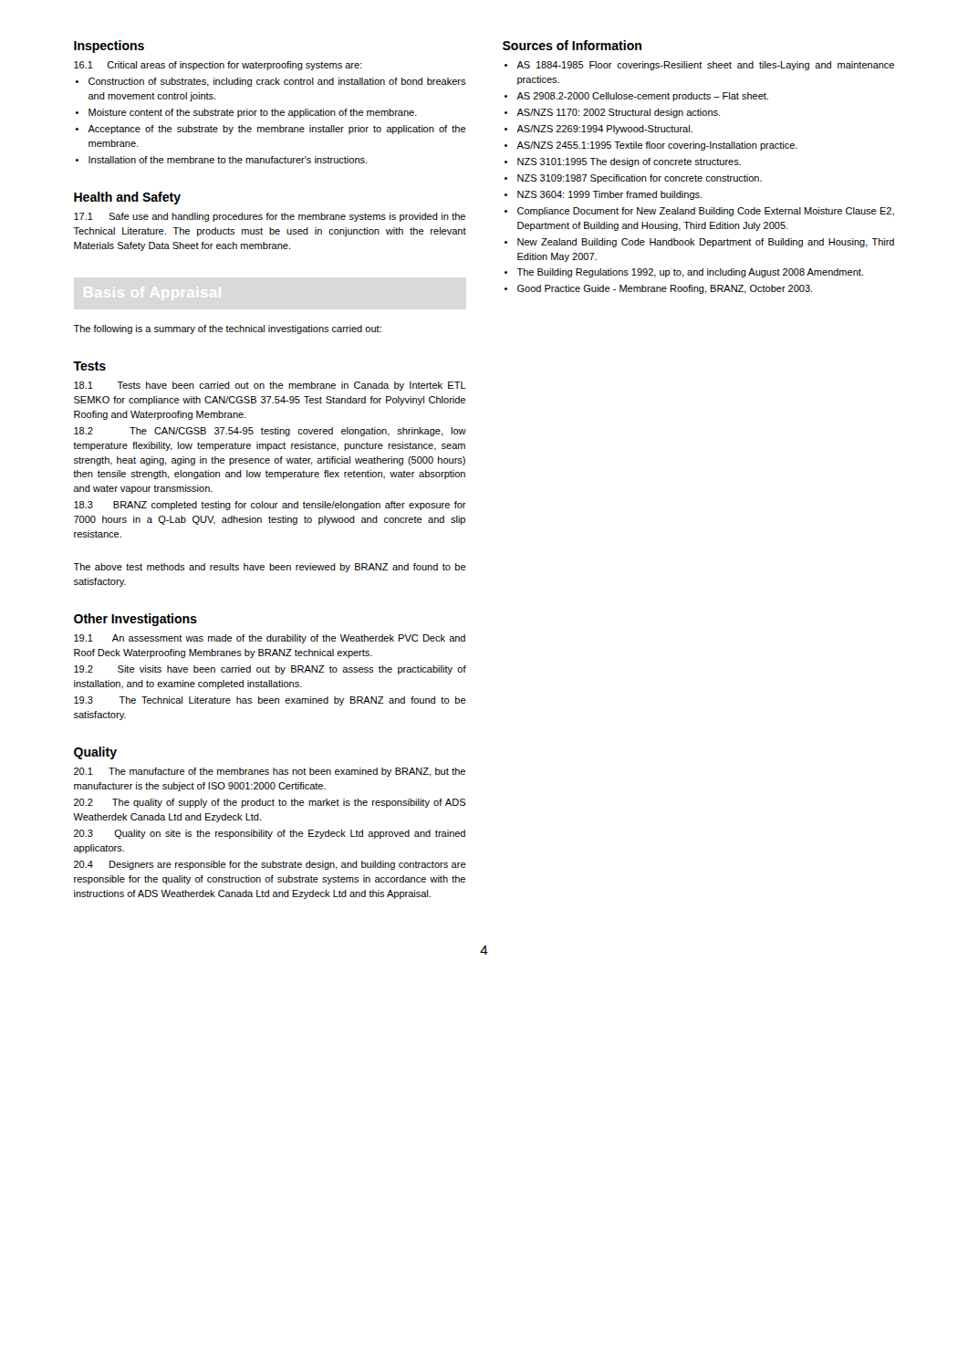Inspections
16.1 Critical areas of inspection for waterproofing systems are:
Construction of substrates, including crack control and installation of bond breakers and movement control joints.
Moisture content of the substrate prior to the application of the membrane.
Acceptance of the substrate by the membrane installer prior to application of the membrane.
Installation of the membrane to the manufacturer's instructions.
Health and Safety
17.1 Safe use and handling procedures for the membrane systems is provided in the Technical Literature. The products must be used in conjunction with the relevant Materials Safety Data Sheet for each membrane.
Basis of Appraisal
The following is a summary of the technical investigations carried out:
Tests
18.1 Tests have been carried out on the membrane in Canada by Intertek ETL SEMKO for compliance with CAN/CGSB 37.54-95 Test Standard for Polyvinyl Chloride Roofing and Waterproofing Membrane.
18.2 The CAN/CGSB 37.54-95 testing covered elongation, shrinkage, low temperature flexibility, low temperature impact resistance, puncture resistance, seam strength, heat aging, aging in the presence of water, artificial weathering (5000 hours) then tensile strength, elongation and low temperature flex retention, water absorption and water vapour transmission.
18.3 BRANZ completed testing for colour and tensile/elongation after exposure for 7000 hours in a Q-Lab QUV, adhesion testing to plywood and concrete and slip resistance.
The above test methods and results have been reviewed by BRANZ and found to be satisfactory.
Other Investigations
19.1 An assessment was made of the durability of the Weatherdek PVC Deck and Roof Deck Waterproofing Membranes by BRANZ technical experts.
19.2 Site visits have been carried out by BRANZ to assess the practicability of installation, and to examine completed installations.
19.3 The Technical Literature has been examined by BRANZ and found to be satisfactory.
Quality
20.1 The manufacture of the membranes has not been examined by BRANZ, but the manufacturer is the subject of ISO 9001:2000 Certificate.
20.2 The quality of supply of the product to the market is the responsibility of ADS Weatherdek Canada Ltd and Ezydeck Ltd.
20.3 Quality on site is the responsibility of the Ezydeck Ltd approved and trained applicators.
20.4 Designers are responsible for the substrate design, and building contractors are responsible for the quality of construction of substrate systems in accordance with the instructions of ADS Weatherdek Canada Ltd and Ezydeck Ltd and this Appraisal.
Sources of Information
AS 1884-1985 Floor coverings-Resilient sheet and tiles-Laying and maintenance practices.
AS 2908.2-2000 Cellulose-cement products – Flat sheet.
AS/NZS 1170: 2002 Structural design actions.
AS/NZS 2269:1994 Plywood-Structural.
AS/NZS 2455.1:1995 Textile floor covering-Installation practice.
NZS 3101:1995 The design of concrete structures.
NZS 3109:1987 Specification for concrete construction.
NZS 3604: 1999 Timber framed buildings.
Compliance Document for New Zealand Building Code External Moisture Clause E2, Department of Building and Housing, Third Edition July 2005.
New Zealand Building Code Handbook Department of Building and Housing, Third Edition May 2007.
The Building Regulations 1992, up to, and including August 2008 Amendment.
Good Practice Guide - Membrane Roofing, BRANZ, October 2003.
4